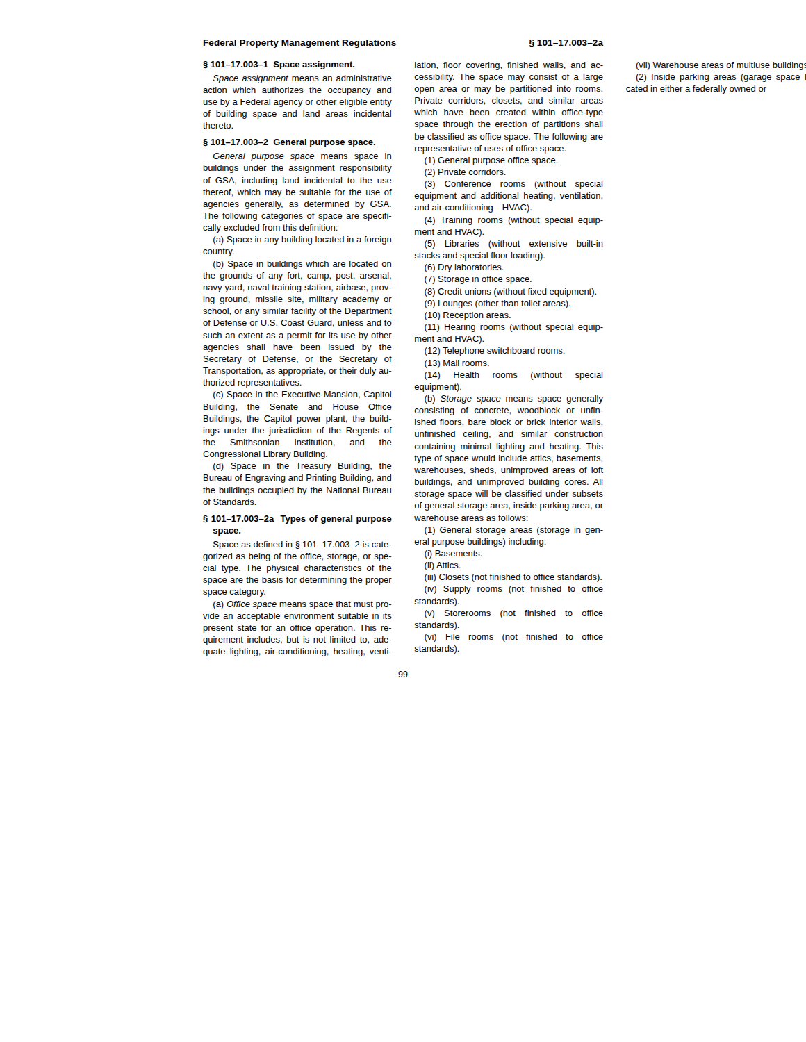Federal Property Management Regulations
§ 101–17.003–2a
§ 101–17.003–1 Space assignment.
Space assignment means an administrative action which authorizes the occupancy and use by a Federal agency or other eligible entity of building space and land areas incidental thereto.
§ 101–17.003–2 General purpose space.
General purpose space means space in buildings under the assignment responsibility of GSA, including land incidental to the use thereof, which may be suitable for the use of agencies generally, as determined by GSA. The following categories of space are specifically excluded from this definition:
(a) Space in any building located in a foreign country.
(b) Space in buildings which are located on the grounds of any fort, camp, post, arsenal, navy yard, naval training station, airbase, proving ground, missile site, military academy or school, or any similar facility of the Department of Defense or U.S. Coast Guard, unless and to such an extent as a permit for its use by other agencies shall have been issued by the Secretary of Defense, or the Secretary of Transportation, as appropriate, or their duly authorized representatives.
(c) Space in the Executive Mansion, Capitol Building, the Senate and House Office Buildings, the Capitol power plant, the buildings under the jurisdiction of the Regents of the Smithsonian Institution, and the Congressional Library Building.
(d) Space in the Treasury Building, the Bureau of Engraving and Printing Building, and the buildings occupied by the National Bureau of Standards.
§ 101–17.003–2a Types of general purpose space.
Space as defined in § 101–17.003–2 is categorized as being of the office, storage, or special type. The physical characteristics of the space are the basis for determining the proper space category.
(a) Office space means space that must provide an acceptable environment suitable in its present state for an office operation. This requirement includes, but is not limited to, adequate lighting, air-conditioning, heating, ventilation, floor covering, finished walls, and accessibility. The space may consist of a large open area or may be partitioned into rooms. Private corridors, closets, and similar areas which have been created within office-type space through the erection of partitions shall be classified as office space. The following are representative of uses of office space.
(1) General purpose office space.
(2) Private corridors.
(3) Conference rooms (without special equipment and additional heating, ventilation, and air-conditioning—HVAC).
(4) Training rooms (without special equipment and HVAC).
(5) Libraries (without extensive built-in stacks and special floor loading).
(6) Dry laboratories.
(7) Storage in office space.
(8) Credit unions (without fixed equipment).
(9) Lounges (other than toilet areas).
(10) Reception areas.
(11) Hearing rooms (without special equipment and HVAC).
(12) Telephone switchboard rooms.
(13) Mail rooms.
(14) Health rooms (without special equipment).
(b) Storage space means space generally consisting of concrete, woodblock or unfinished floors, bare block or brick interior walls, unfinished ceiling, and similar construction containing minimal lighting and heating. This type of space would include attics, basements, warehouses, sheds, unimproved areas of loft buildings, and unimproved building cores. All storage space will be classified under subsets of general storage area, inside parking area, or warehouse areas as follows:
(1) General storage areas (storage in general purpose buildings) including:
(i) Basements.
(ii) Attics.
(iii) Closets (not finished to office standards).
(iv) Supply rooms (not finished to office standards).
(v) Storerooms (not finished to office standards).
(vi) File rooms (not finished to office standards).
(vii) Warehouse areas of multiuse buildings.
(2) Inside parking areas (garage space located in either a federally owned or
99